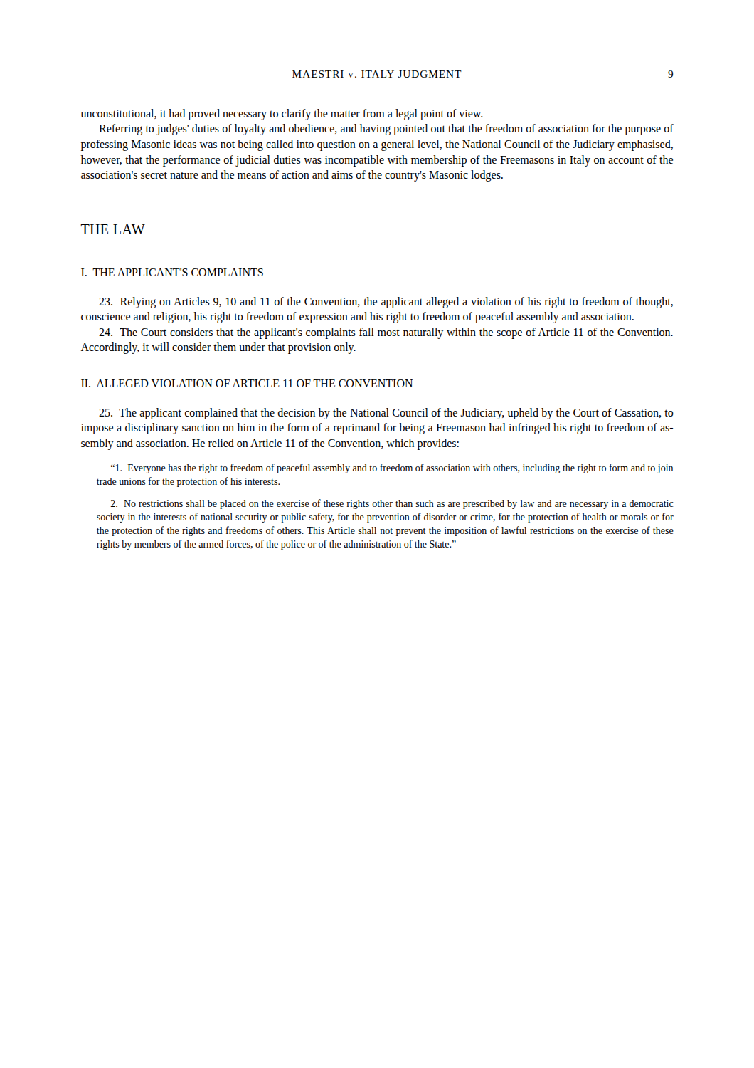MAESTRI v. ITALY JUDGMENT 9
unconstitutional, it had proved necessary to clarify the matter from a legal point of view.
Referring to judges' duties of loyalty and obedience, and having pointed out that the freedom of association for the purpose of professing Masonic ideas was not being called into question on a general level, the National Council of the Judiciary emphasised, however, that the performance of judicial duties was incompatible with membership of the Freemasons in Italy on account of the association's secret nature and the means of action and aims of the country's Masonic lodges.
THE LAW
I. The applicant's complaints
23. Relying on Articles 9, 10 and 11 of the Convention, the applicant alleged a violation of his right to freedom of thought, conscience and religion, his right to freedom of expression and his right to freedom of peaceful assembly and association.
24. The Court considers that the applicant's complaints fall most naturally within the scope of Article 11 of the Convention. Accordingly, it will consider them under that provision only.
II. Alleged violation of Article 11 of the Convention
25. The applicant complained that the decision by the National Council of the Judiciary, upheld by the Court of Cassation, to impose a disciplinary sanction on him in the form of a reprimand for being a Freemason had infringed his right to freedom of assembly and association. He relied on Article 11 of the Convention, which provides:
“1. Everyone has the right to freedom of peaceful assembly and to freedom of association with others, including the right to form and to join trade unions for the protection of his interests.
2. No restrictions shall be placed on the exercise of these rights other than such as are prescribed by law and are necessary in a democratic society in the interests of national security or public safety, for the prevention of disorder or crime, for the protection of health or morals or for the protection of the rights and freedoms of others. This Article shall not prevent the imposition of lawful restrictions on the exercise of these rights by members of the armed forces, of the police or of the administration of the State.”